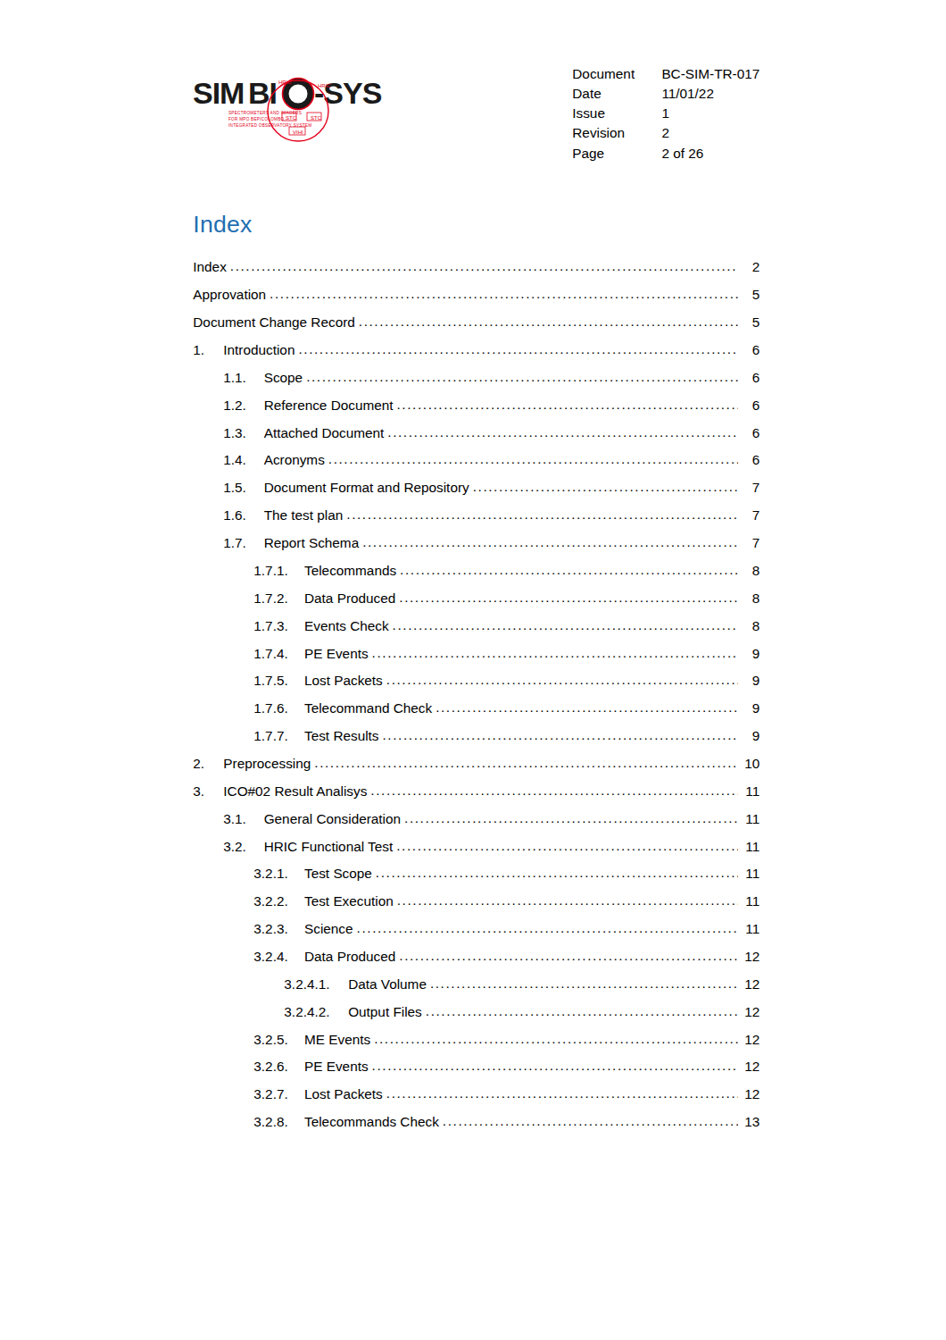SIM BI -SYS HRIC HRIC STC STC VIHI SPECTROMETERS AND IMAGERS FOR MPO BEPICOLOMBO INTEGRATED OBSERVATORY SYSTEM
| Document | BC-SIM-TR-017 |
| Date | 11/01/22 |
| Issue | 1 |
| Revision | 2 |
| Page | 2 of 26 |
Index
Index .................................................................................................................................. 2
Approvation .................................................................................................................................. 5
Document Change Record .................................................................................................................................. 5
1. Introduction .................................................................................................................................. 6
1.1. Scope .................................................................................................................................. 6
1.2. Reference Document .................................................................................................................................. 6
1.3. Attached Document .................................................................................................................................. 6
1.4. Acronyms .................................................................................................................................. 6
1.5. Document Format and Repository .................................................................................................................................. 7
1.6. The test plan .................................................................................................................................. 7
1.7. Report Schema .................................................................................................................................. 7
1.7.1. Telecommands .................................................................................................................................. 8
1.7.2. Data Produced .................................................................................................................................. 8
1.7.3. Events Check .................................................................................................................................. 8
1.7.4. PE Events .................................................................................................................................. 9
1.7.5. Lost Packets .................................................................................................................................. 9
1.7.6. Telecommand Check .................................................................................................................................. 9
1.7.7. Test Results .................................................................................................................................. 9
2. Preprocessing .................................................................................................................................. 10
3. ICO#02 Result Analisys .................................................................................................................................. 11
3.1. General Consideration .................................................................................................................................. 11
3.2. HRIC Functional Test .................................................................................................................................. 11
3.2.1. Test Scope .................................................................................................................................. 11
3.2.2. Test Execution .................................................................................................................................. 11
3.2.3. Science .................................................................................................................................. 11
3.2.4. Data Produced .................................................................................................................................. 12
3.2.4.1. Data Volume .................................................................................................................................. 12
3.2.4.2. Output Files .................................................................................................................................. 12
3.2.5. ME Events .................................................................................................................................. 12
3.2.6. PE Events .................................................................................................................................. 12
3.2.7. Lost Packets .................................................................................................................................. 12
3.2.8. Telecommands Check .................................................................................................................................. 13